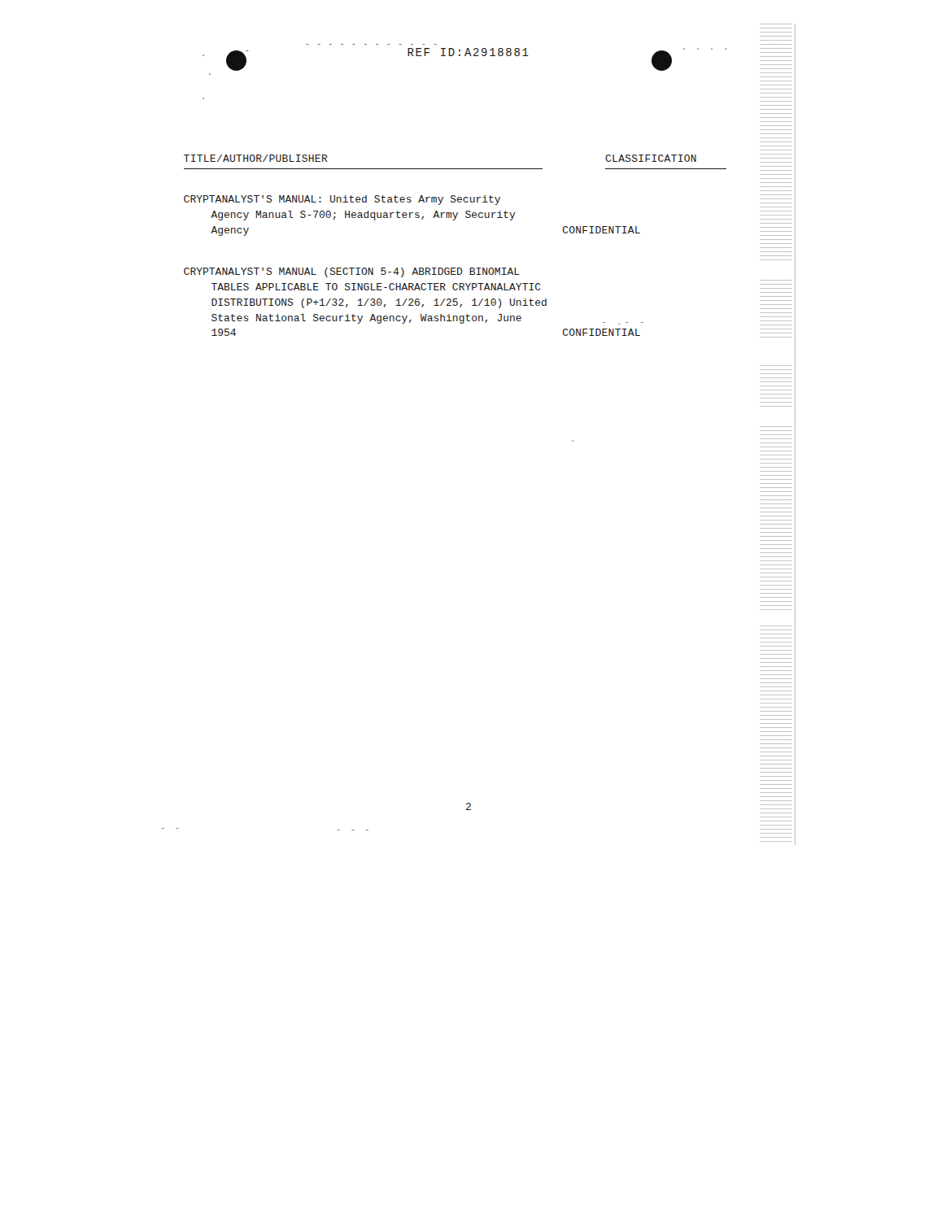. - . . - - - - - - - - - - - - . . . . REF ID:A2918881
TITLE/AUTHOR/PUBLISHER
CLASSIFICATION
CRYPTANALYST'S MANUAL: United States Army SecurityAgency Manual S-700; Headquarters, Army Security Agency
CONFIDENTIAL
CRYPTANALYST'S MANUAL (SECTION 5-4) ABRIDGED BINOMIALTABLES APPLICABLE TO SINGLE-CHARACTER CRYPTANALAYTIC DISTRIBUTIONS (P+1/32, 1/30, 1/26, 1/25, 1/10) United States National Security Agency, Washington, June 1954
CONFIDENTIAL
- .- - .
2
- - - - -